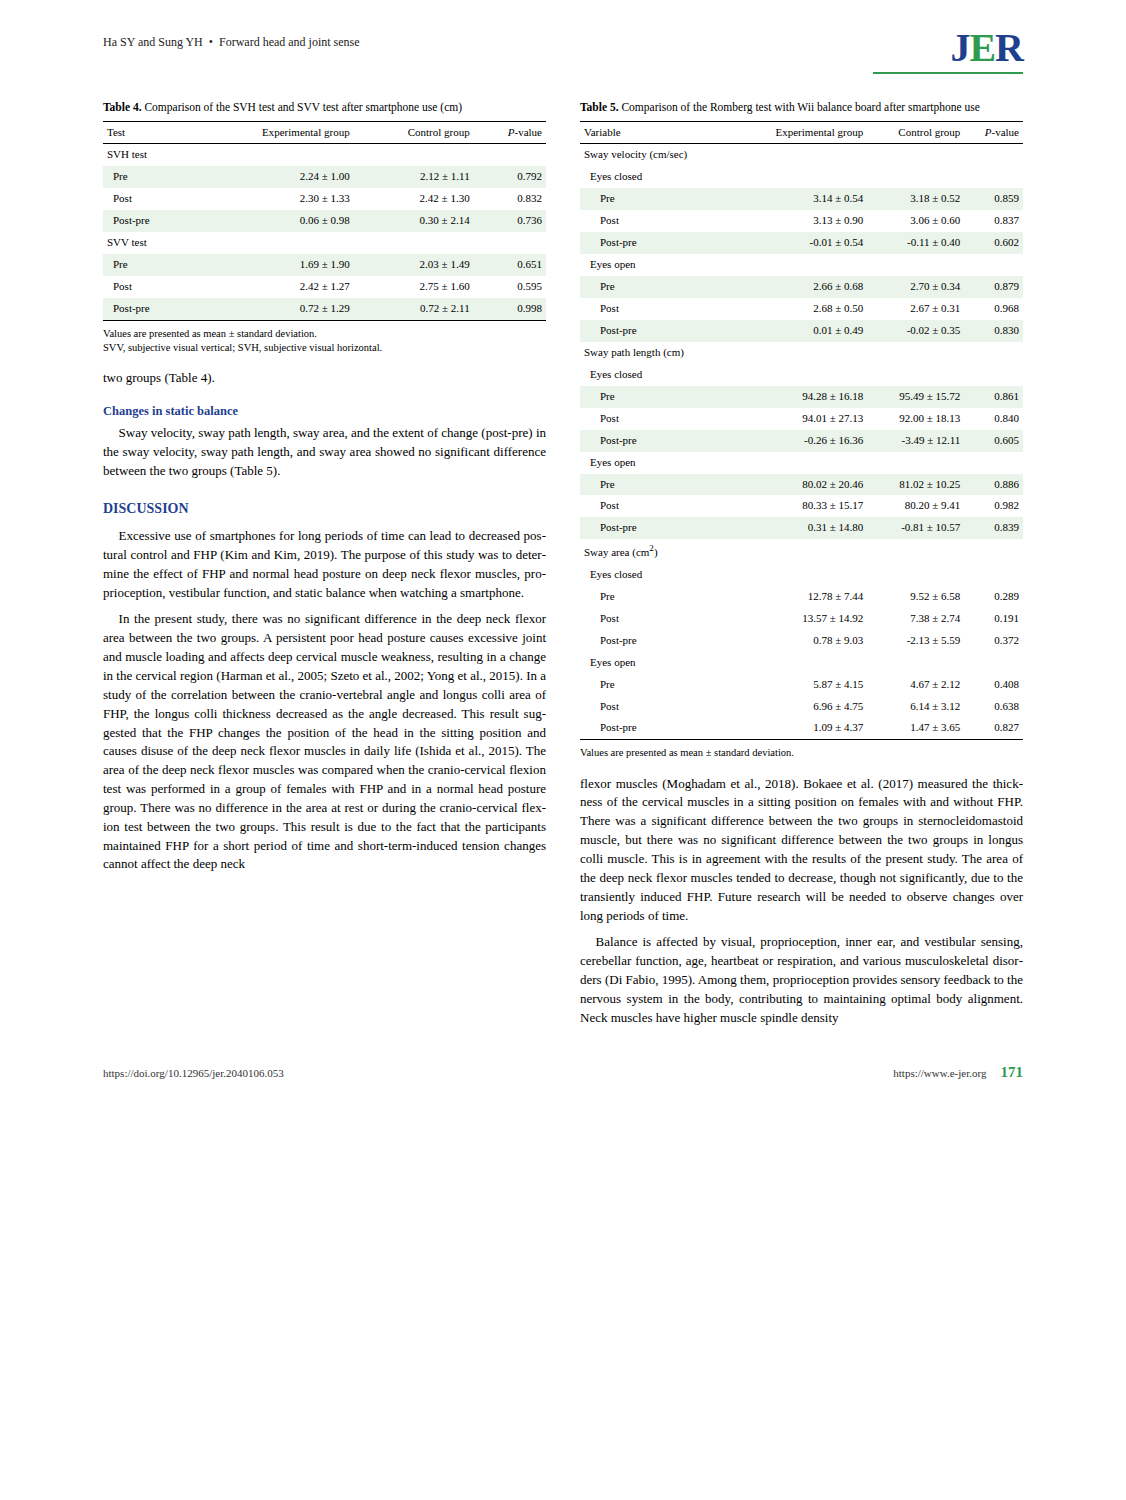Ha SY and Sung YH • Forward head and joint sense
JER
Table 4. Comparison of the SVH test and SVV test after smartphone use (cm)
| Test | Experimental group | Control group | P -value |
| --- | --- | --- | --- |
| SVH test | | | |
| Pre | 2.24 ± 1.00 | 2.12 ± 1.11 | 0.792 |
| Post | 2.30 ± 1.33 | 2.42 ± 1.30 | 0.832 |
| Post-pre | 0.06 ± 0.98 | 0.30 ± 2.14 | 0.736 |
| SVV test | | | |
| Pre | 1.69 ± 1.90 | 2.03 ± 1.49 | 0.651 |
| Post | 2.42 ± 1.27 | 2.75 ± 1.60 | 0.595 |
| Post-pre | 0.72 ± 1.29 | 0.72 ± 2.11 | 0.998 |
Values are presented as mean ± standard deviation.
SVV, subjective visual vertical; SVH, subjective visual horizontal.
two groups (Table 4).
Changes in static balance
Sway velocity, sway path length, sway area, and the extent of change (post-pre) in the sway velocity, sway path length, and sway area showed no significant difference between the two groups (Table 5).
DISCUSSION
Excessive use of smartphones for long periods of time can lead to decreased postural control and FHP (Kim and Kim, 2019). The purpose of this study was to determine the effect of FHP and normal head posture on deep neck flexor muscles, proprioception, vestibular function, and static balance when watching a smartphone.
In the present study, there was no significant difference in the deep neck flexor area between the two groups. A persistent poor head posture causes excessive joint and muscle loading and affects deep cervical muscle weakness, resulting in a change in the cervical region (Harman et al., 2005; Szeto et al., 2002; Yong et al., 2015). In a study of the correlation between the cranio-vertebral angle and longus colli area of FHP, the longus colli thickness decreased as the angle decreased. This result suggested that the FHP changes the position of the head in the sitting position and causes disuse of the deep neck flexor muscles in daily life (Ishida et al., 2015). The area of the deep neck flexor muscles was compared when the cranio-cervical flexion test was performed in a group of females with FHP and in a normal head posture group. There was no difference in the area at rest or during the cranio-cervical flexion test between the two groups. This result is due to the fact that the participants maintained FHP for a short period of time and short-term-induced tension changes cannot affect the deep neck
Table 5. Comparison of the Romberg test with Wii balance board after smartphone use
| Variable | Experimental group | Control group | P -value |
| --- | --- | --- | --- |
| Sway velocity (cm/sec) | | | |
| Eyes closed | | | |
| Pre | 3.14 ± 0.54 | 3.18 ± 0.52 | 0.859 |
| Post | 3.13 ± 0.90 | 3.06 ± 0.60 | 0.837 |
| Post-pre | -0.01 ± 0.54 | -0.11 ± 0.40 | 0.602 |
| Eyes open | | | |
| Pre | 2.66 ± 0.68 | 2.70 ± 0.34 | 0.879 |
| Post | 2.68 ± 0.50 | 2.67 ± 0.31 | 0.968 |
| Post-pre | 0.01 ± 0.49 | -0.02 ± 0.35 | 0.830 |
| Sway path length (cm) | | | |
| Eyes closed | | | |
| Pre | 94.28 ± 16.18 | 95.49 ± 15.72 | 0.861 |
| Post | 94.01 ± 27.13 | 92.00 ± 18.13 | 0.840 |
| Post-pre | -0.26 ± 16.36 | -3.49 ± 12.11 | 0.605 |
| Eyes open | | | |
| Pre | 80.02 ± 20.46 | 81.02 ± 10.25 | 0.886 |
| Post | 80.33 ± 15.17 | 80.20 ± 9.41 | 0.982 |
| Post-pre | 0.31 ± 14.80 | -0.81 ± 10.57 | 0.839 |
| Sway area (cm 2 ) | | | |
| Eyes closed | | | |
| Pre | 12.78 ± 7.44 | 9.52 ± 6.58 | 0.289 |
| Post | 13.57 ± 14.92 | 7.38 ± 2.74 | 0.191 |
| Post-pre | 0.78 ± 9.03 | -2.13 ± 5.59 | 0.372 |
| Eyes open | | | |
| Pre | 5.87 ± 4.15 | 4.67 ± 2.12 | 0.408 |
| Post | 6.96 ± 4.75 | 6.14 ± 3.12 | 0.638 |
| Post-pre | 1.09 ± 4.37 | 1.47 ± 3.65 | 0.827 |
Values are presented as mean ± standard deviation.
flexor muscles (Moghadam et al., 2018). Bokaee et al. (2017) measured the thickness of the cervical muscles in a sitting position on females with and without FHP. There was a significant difference between the two groups in sternocleidomastoid muscle, but there was no significant difference between the two groups in longus colli muscle. This is in agreement with the results of the present study. The area of the deep neck flexor muscles tended to decrease, though not significantly, due to the transiently induced FHP. Future research will be needed to observe changes over long periods of time.
Balance is affected by visual, proprioception, inner ear, and vestibular sensing, cerebellar function, age, heartbeat or respiration, and various musculoskeletal disorders (Di Fabio, 1995). Among them, proprioception provides sensory feedback to the nervous system in the body, contributing to maintaining optimal body alignment. Neck muscles have higher muscle spindle density
https://doi.org/10.12965/jer.2040106.053
https://www.e-jer.org 171